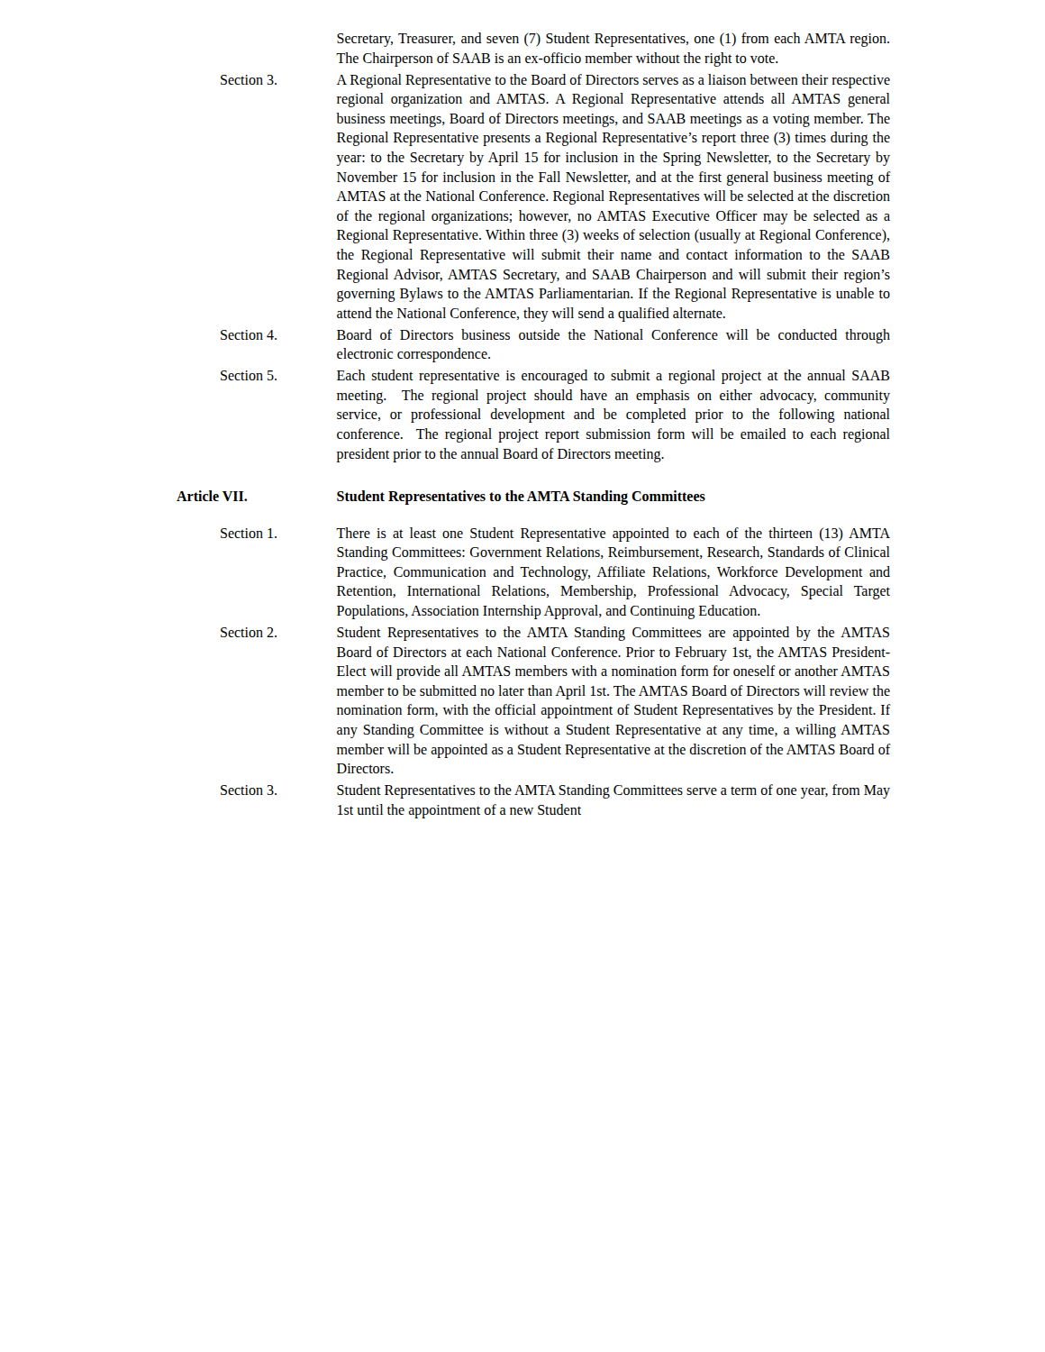Secretary, Treasurer, and seven (7) Student Representatives, one (1) from each AMTA region. The Chairperson of SAAB is an ex-officio member without the right to vote.
Section 3.
A Regional Representative to the Board of Directors serves as a liaison between their respective regional organization and AMTAS. A Regional Representative attends all AMTAS general business meetings, Board of Directors meetings, and SAAB meetings as a voting member. The Regional Representative presents a Regional Representative’s report three (3) times during the year: to the Secretary by April 15 for inclusion in the Spring Newsletter, to the Secretary by November 15 for inclusion in the Fall Newsletter, and at the first general business meeting of AMTAS at the National Conference. Regional Representatives will be selected at the discretion of the regional organizations; however, no AMTAS Executive Officer may be selected as a Regional Representative. Within three (3) weeks of selection (usually at Regional Conference), the Regional Representative will submit their name and contact information to the SAAB Regional Advisor, AMTAS Secretary, and SAAB Chairperson and will submit their region’s governing Bylaws to the AMTAS Parliamentarian. If the Regional Representative is unable to attend the National Conference, they will send a qualified alternate.
Section 4.
Board of Directors business outside the National Conference will be conducted through electronic correspondence.
Section 5.
Each student representative is encouraged to submit a regional project at the annual SAAB meeting. The regional project should have an emphasis on either advocacy, community service, or professional development and be completed prior to the following national conference. The regional project report submission form will be emailed to each regional president prior to the annual Board of Directors meeting.
Article VII.
Student Representatives to the AMTA Standing Committees
Section 1.
There is at least one Student Representative appointed to each of the thirteen (13) AMTA Standing Committees: Government Relations, Reimbursement, Research, Standards of Clinical Practice, Communication and Technology, Affiliate Relations, Workforce Development and Retention, International Relations, Membership, Professional Advocacy, Special Target Populations, Association Internship Approval, and Continuing Education.
Section 2.
Student Representatives to the AMTA Standing Committees are appointed by the AMTAS Board of Directors at each National Conference. Prior to February 1st, the AMTAS President-Elect will provide all AMTAS members with a nomination form for oneself or another AMTAS member to be submitted no later than April 1st. The AMTAS Board of Directors will review the nomination form, with the official appointment of Student Representatives by the President. If any Standing Committee is without a Student Representative at any time, a willing AMTAS member will be appointed as a Student Representative at the discretion of the AMTAS Board of Directors.
Section 3.
Student Representatives to the AMTA Standing Committees serve a term of one year, from May 1st until the appointment of a new Student